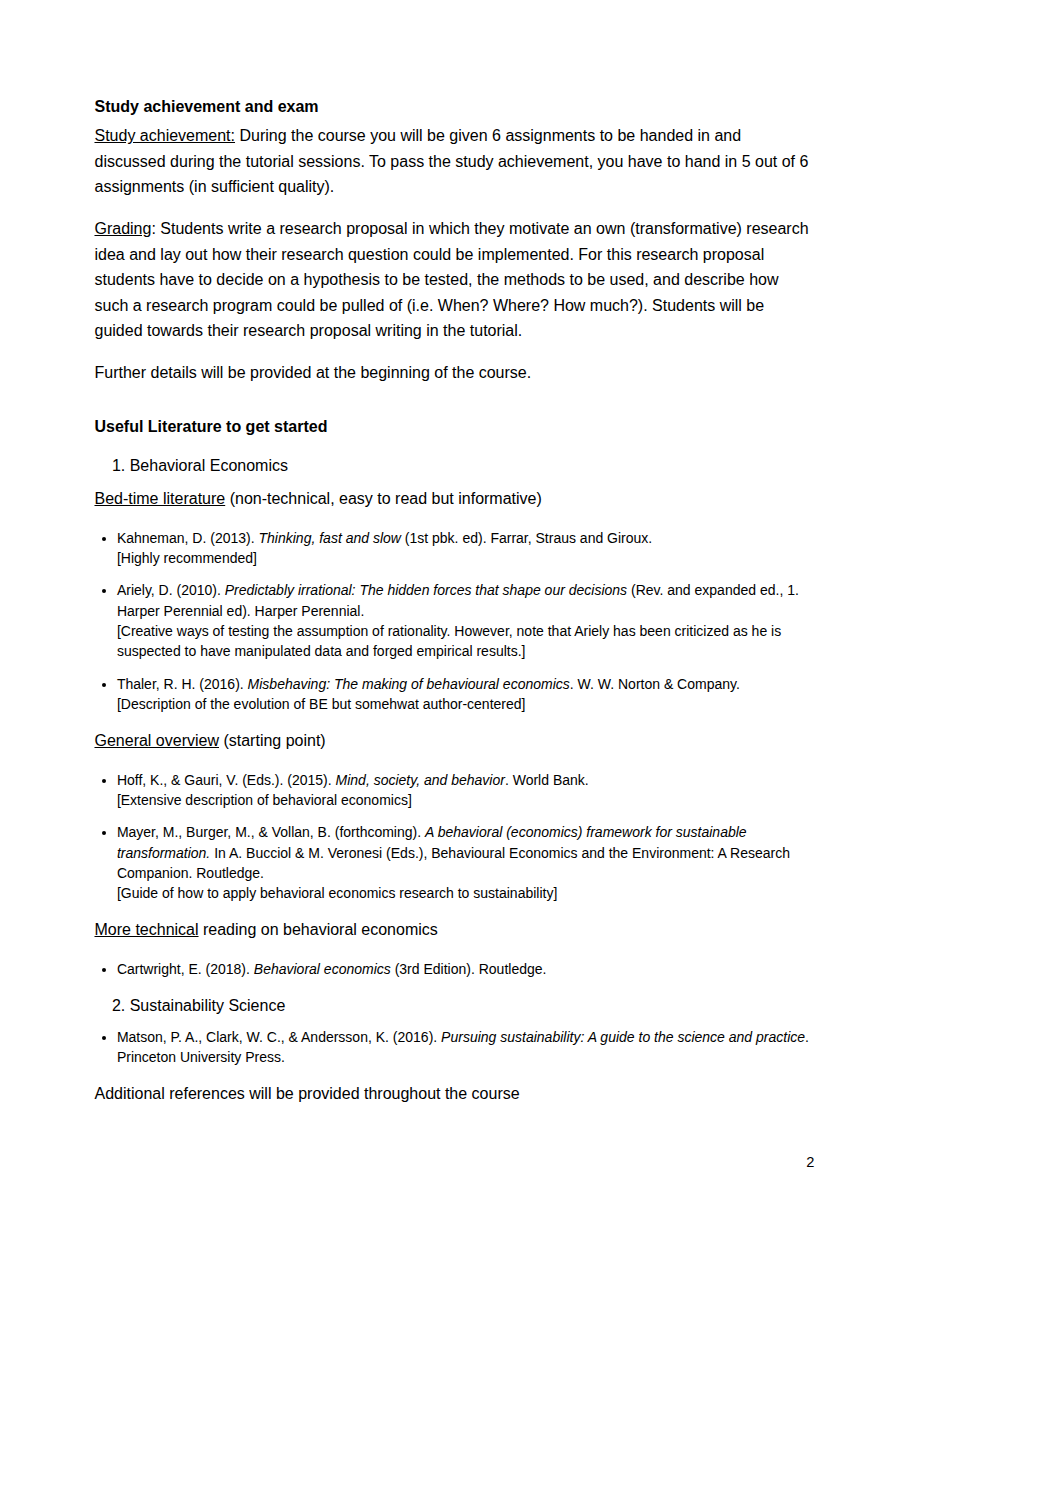Study achievement and exam
Study achievement: During the course you will be given 6 assignments to be handed in and discussed during the tutorial sessions. To pass the study achievement, you have to hand in 5 out of 6 assignments (in sufficient quality).
Grading: Students write a research proposal in which they motivate an own (transformative) research idea and lay out how their research question could be implemented. For this research proposal students have to decide on a hypothesis to be tested, the methods to be used, and describe how such a research program could be pulled of (i.e. When? Where? How much?). Students will be guided towards their research proposal writing in the tutorial.
Further details will be provided at the beginning of the course.
Useful Literature to get started
Behavioral Economics
Bed-time literature (non-technical, easy to read but informative)
Kahneman, D. (2013). Thinking, fast and slow (1st pbk. ed). Farrar, Straus and Giroux.
[Highly recommended]
Ariely, D. (2010). Predictably irrational: The hidden forces that shape our decisions (Rev. and expanded ed., 1. Harper Perennial ed). Harper Perennial.
[Creative ways of testing the assumption of rationality. However, note that Ariely has been criticized as he is suspected to have manipulated data and forged empirical results.]
Thaler, R. H. (2016). Misbehaving: The making of behavioural economics. W. W. Norton & Company.
[Description of the evolution of BE but somehwat author-centered]
General overview (starting point)
Hoff, K., & Gauri, V. (Eds.). (2015). Mind, society, and behavior. World Bank.
[Extensive description of behavioral economics]
Mayer, M., Burger, M., & Vollan, B. (forthcoming). A behavioral (economics) framework for sustainable transformation. In A. Bucciol & M. Veronesi (Eds.), Behavioural Economics and the Environment: A Research Companion. Routledge.
[Guide of how to apply behavioral economics research to sustainability]
More technical reading on behavioral economics
Cartwright, E. (2018). Behavioral economics (3rd Edition). Routledge.
Sustainability Science
Matson, P. A., Clark, W. C., & Andersson, K. (2016). Pursuing sustainability: A guide to the science and practice. Princeton University Press.
Additional references will be provided throughout the course
2